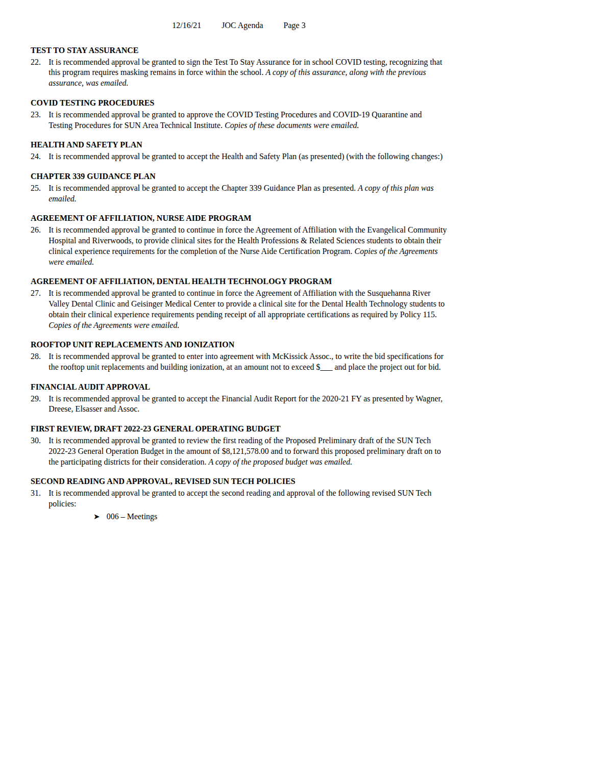12/16/21 JOC Agenda Page 3
Test to Stay Assurance
22. It is recommended approval be granted to sign the Test To Stay Assurance for in school COVID testing, recognizing that this program requires masking remains in force within the school. A copy of this assurance, along with the previous assurance, was emailed.
COVID Testing Procedures
23. It is recommended approval be granted to approve the COVID Testing Procedures and COVID-19 Quarantine and Testing Procedures for SUN Area Technical Institute. Copies of these documents were emailed.
Health and Safety Plan
24. It is recommended approval be granted to accept the Health and Safety Plan (as presented) (with the following changes:)
Chapter 339 Guidance Plan
25. It is recommended approval be granted to accept the Chapter 339 Guidance Plan as presented. A copy of this plan was emailed.
Agreement of Affiliation, Nurse Aide Program
26. It is recommended approval be granted to continue in force the Agreement of Affiliation with the Evangelical Community Hospital and Riverwoods, to provide clinical sites for the Health Professions & Related Sciences students to obtain their clinical experience requirements for the completion of the Nurse Aide Certification Program. Copies of the Agreements were emailed.
Agreement of Affiliation, Dental Health Technology Program
27. It is recommended approval be granted to continue in force the Agreement of Affiliation with the Susquehanna River Valley Dental Clinic and Geisinger Medical Center to provide a clinical site for the Dental Health Technology students to obtain their clinical experience requirements pending receipt of all appropriate certifications as required by Policy 115. Copies of the Agreements were emailed.
Rooftop Unit Replacements and Ionization
28. It is recommended approval be granted to enter into agreement with McKissick Assoc., to write the bid specifications for the rooftop unit replacements and building ionization, at an amount not to exceed $___ and place the project out for bid.
Financial Audit Approval
29. It is recommended approval be granted to accept the Financial Audit Report for the 2020-21 FY as presented by Wagner, Dreese, Elsasser and Assoc.
First Review, Draft 2022-23 General Operating Budget
30. It is recommended approval be granted to review the first reading of the Proposed Preliminary draft of the SUN Tech 2022-23 General Operation Budget in the amount of $8,121,578.00 and to forward this proposed preliminary draft on to the participating districts for their consideration. A copy of the proposed budget was emailed.
Second Reading and Approval, Revised SUN Tech Policies
31. It is recommended approval be granted to accept the second reading and approval of the following revised SUN Tech policies:
006 – Meetings